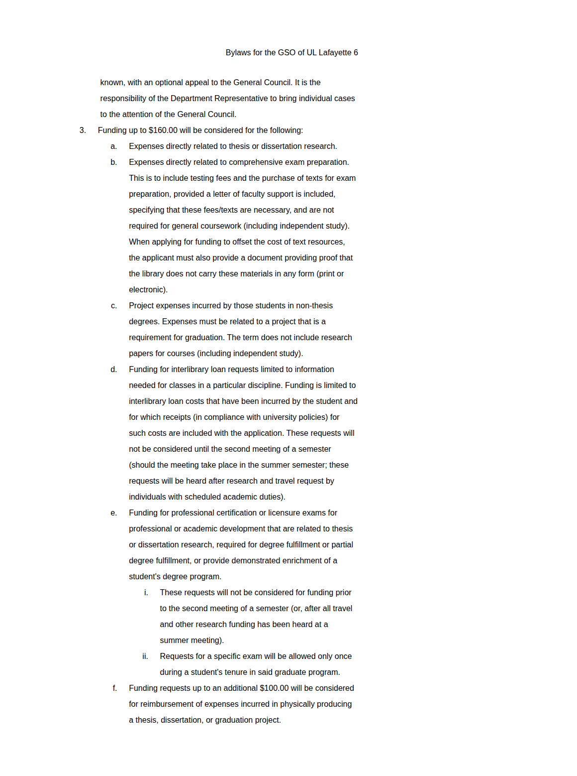Bylaws for the GSO of UL Lafayette 6
known, with an optional appeal to the General Council. It is the responsibility of the Department Representative to bring individual cases to the attention of the General Council.
Funding up to $160.00 will be considered for the following:
Expenses directly related to thesis or dissertation research.
Expenses directly related to comprehensive exam preparation. This is to include testing fees and the purchase of texts for exam preparation, provided a letter of faculty support is included, specifying that these fees/texts are necessary, and are not required for general coursework (including independent study). When applying for funding to offset the cost of text resources, the applicant must also provide a document providing proof that the library does not carry these materials in any form (print or electronic).
Project expenses incurred by those students in non-thesis degrees. Expenses must be related to a project that is a requirement for graduation. The term does not include research papers for courses (including independent study).
Funding for interlibrary loan requests limited to information needed for classes in a particular discipline. Funding is limited to interlibrary loan costs that have been incurred by the student and for which receipts (in compliance with university policies) for such costs are included with the application. These requests will not be considered until the second meeting of a semester (should the meeting take place in the summer semester; these requests will be heard after research and travel request by individuals with scheduled academic duties).
Funding for professional certification or licensure exams for professional or academic development that are related to thesis or dissertation research, required for degree fulfillment or partial degree fulfillment, or provide demonstrated enrichment of a student's degree program.
These requests will not be considered for funding prior to the second meeting of a semester (or, after all travel and other research funding has been heard at a summer meeting).
Requests for a specific exam will be allowed only once during a student's tenure in said graduate program.
Funding requests up to an additional $100.00 will be considered for reimbursement of expenses incurred in physically producing a thesis, dissertation, or graduation project.